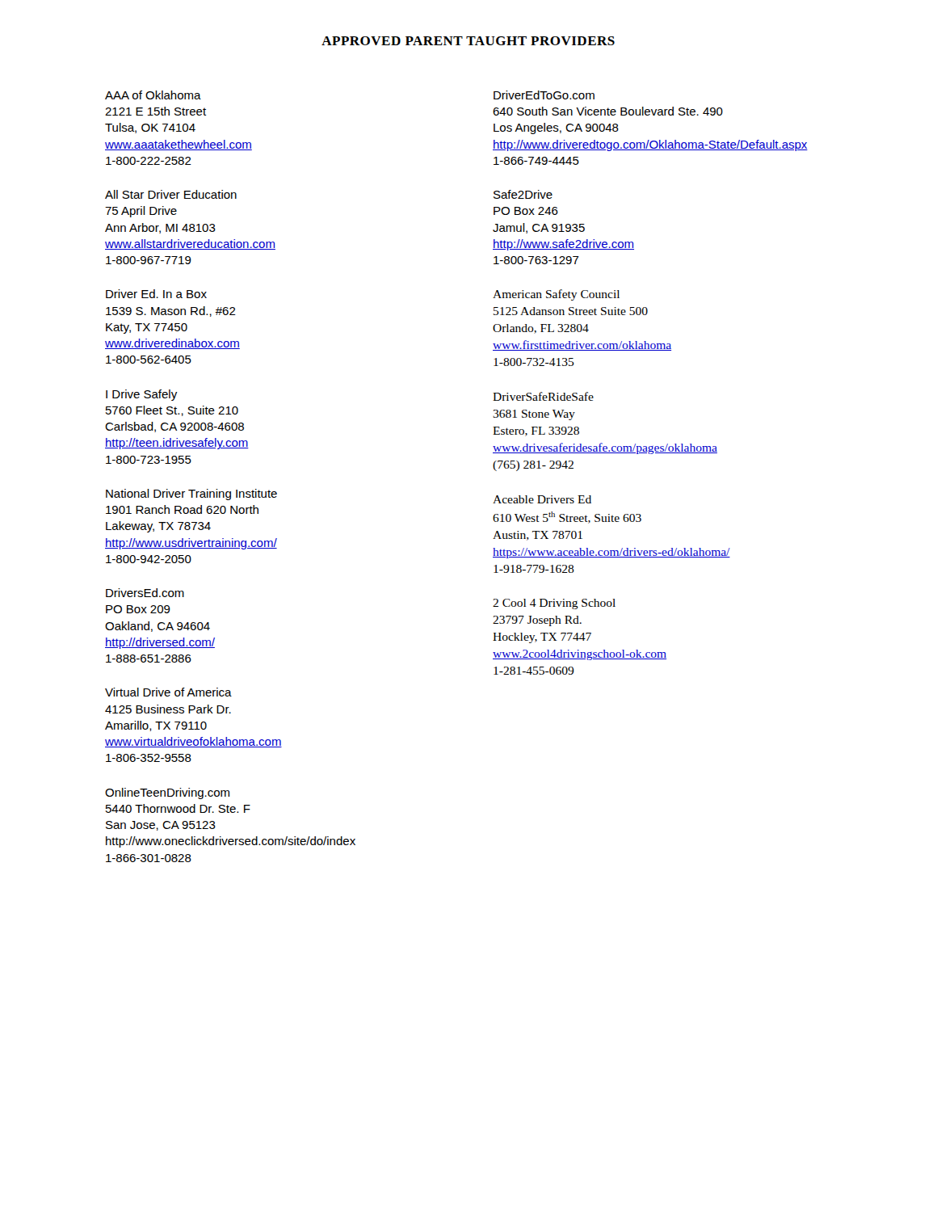APPROVED PARENT TAUGHT PROVIDERS
AAA of Oklahoma 2121 E 15th Street Tulsa, OK 74104 www.aaatakethewheel.com 1-800-222-2582
All Star Driver Education 75 April Drive Ann Arbor, MI 48103 www.allstardrivereducation.com 1-800-967-7719
Driver Ed. In a Box 1539 S. Mason Rd., #62 Katy, TX 77450 www.driveredinabox.com 1-800-562-6405
I Drive Safely 5760 Fleet St., Suite 210 Carlsbad, CA 92008-4608 http://teen.idrivesafely.com 1-800-723-1955
National Driver Training Institute 1901 Ranch Road 620 North Lakeway, TX 78734 http://www.usdrivertraining.com/ 1-800-942-2050
DriversEd.com PO Box 209 Oakland, CA 94604 http://driversed.com/ 1-888-651-2886
Virtual Drive of America 4125 Business Park Dr. Amarillo, TX 79110 www.virtualdriveofoklahoma.com 1-806-352-9558
OnlineTeenDriving.com 5440 Thornwood Dr. Ste. F San Jose, CA 95123 http://www.oneclickdriversed.com/site/do/index 1-866-301-0828
DriverEdToGo.com 640 South San Vicente Boulevard Ste. 490 Los Angeles, CA 90048 http://www.driveredtogo.com/Oklahoma-State/Default.aspx 1-866-749-4445
Safe2Drive PO Box 246 Jamul, CA 91935 http://www.safe2drive.com 1-800-763-1297
American Safety Council 5125 Adanson Street Suite 500 Orlando, FL 32804 www.firsttimedriver.com/oklahoma 1-800-732-4135
DriverSafeRideSafe 3681 Stone Way Estero, FL 33928 www.drivesaferidesafe.com/pages/oklahoma (765) 281- 2942
Aceable Drivers Ed 610 West 5th Street, Suite 603 Austin, TX 78701 https://www.aceable.com/drivers-ed/oklahoma/ 1-918-779-1628
2 Cool 4 Driving School 23797 Joseph Rd. Hockley, TX 77447 www.2cool4drivingschool-ok.com 1-281-455-0609